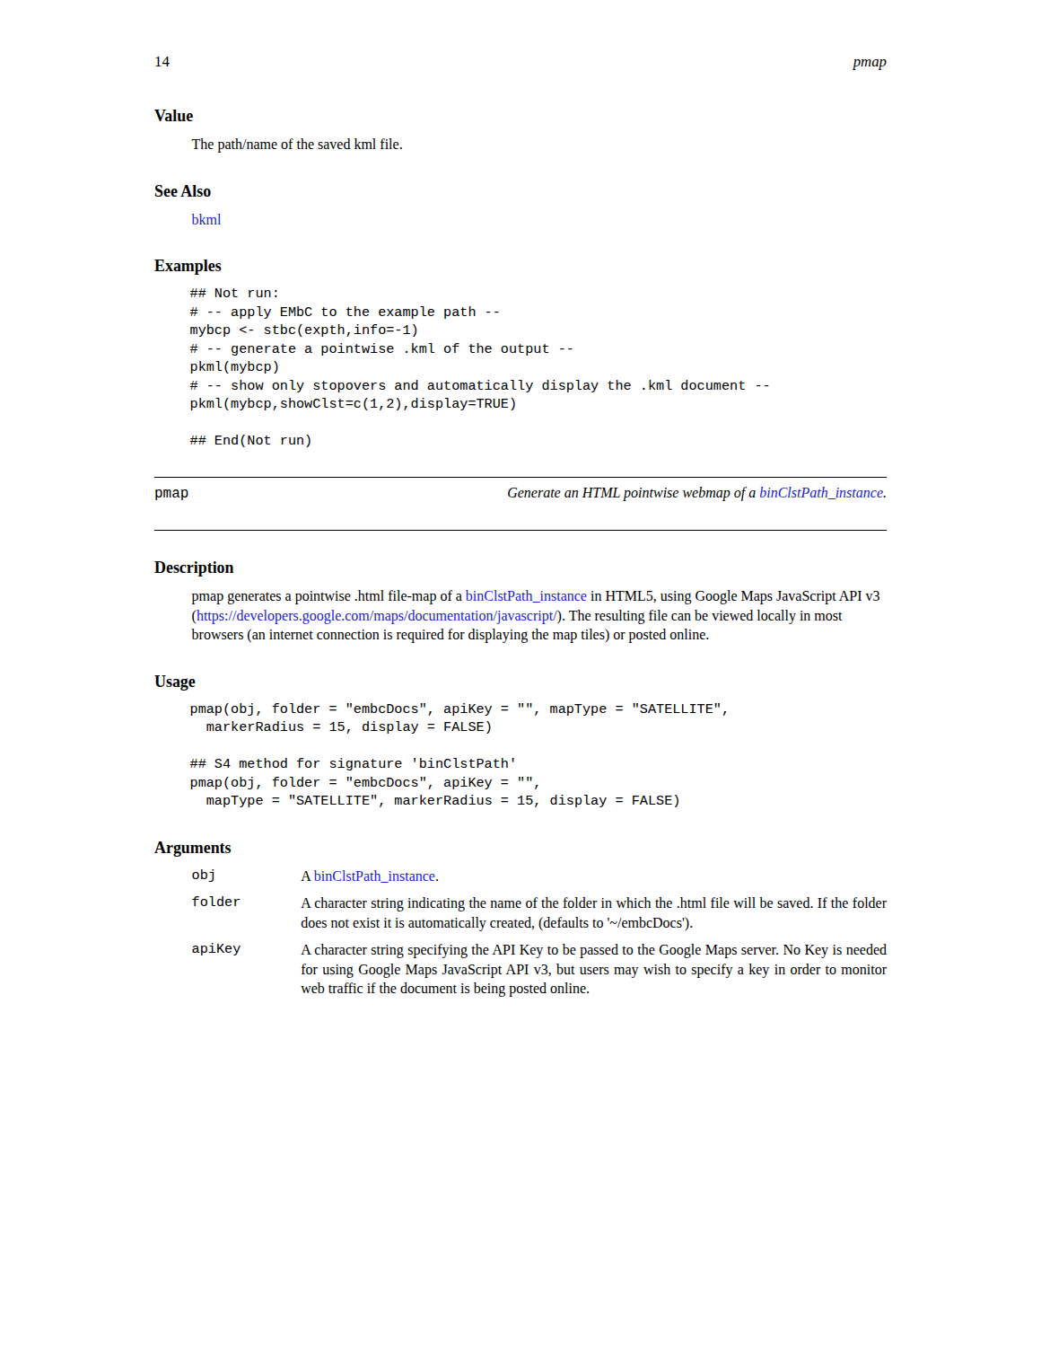14 pmap
Value
The path/name of the saved kml file.
See Also
bkml
Examples
## Not run: 
# -- apply EMbC to the example path --
mybcp <- stbc(expth,info=-1)
# -- generate a pointwise .kml of the output --
pkml(mybcp)
# -- show only stopovers and automatically display the .kml document --
pkml(mybcp,showClst=c(1,2),display=TRUE)

## End(Not run)
pmap Generate an HTML pointwise webmap of a binClstPath_instance.
Description
pmap generates a pointwise .html file-map of a binClstPath_instance in HTML5, using Google Maps JavaScript API v3 (https://developers.google.com/maps/documentation/javascript/). The resulting file can be viewed locally in most browsers (an internet connection is required for displaying the map tiles) or posted online.
Usage
pmap(obj, folder = "embcDocs", apiKey = "", mapType = "SATELLITE",
  markerRadius = 15, display = FALSE)

## S4 method for signature 'binClstPath'
pmap(obj, folder = "embcDocs", apiKey = "",
  mapType = "SATELLITE", markerRadius = 15, display = FALSE)
Arguments
obj
A binClstPath_instance.
folder
A character string indicating the name of the folder in which the .html file will be saved. If the folder does not exist it is automatically created, (defaults to '~/embcDocs').
apiKey
A character string specifying the API Key to be passed to the Google Maps server. No Key is needed for using Google Maps JavaScript API v3, but users may wish to specify a key in order to monitor web traffic if the document is being posted online.